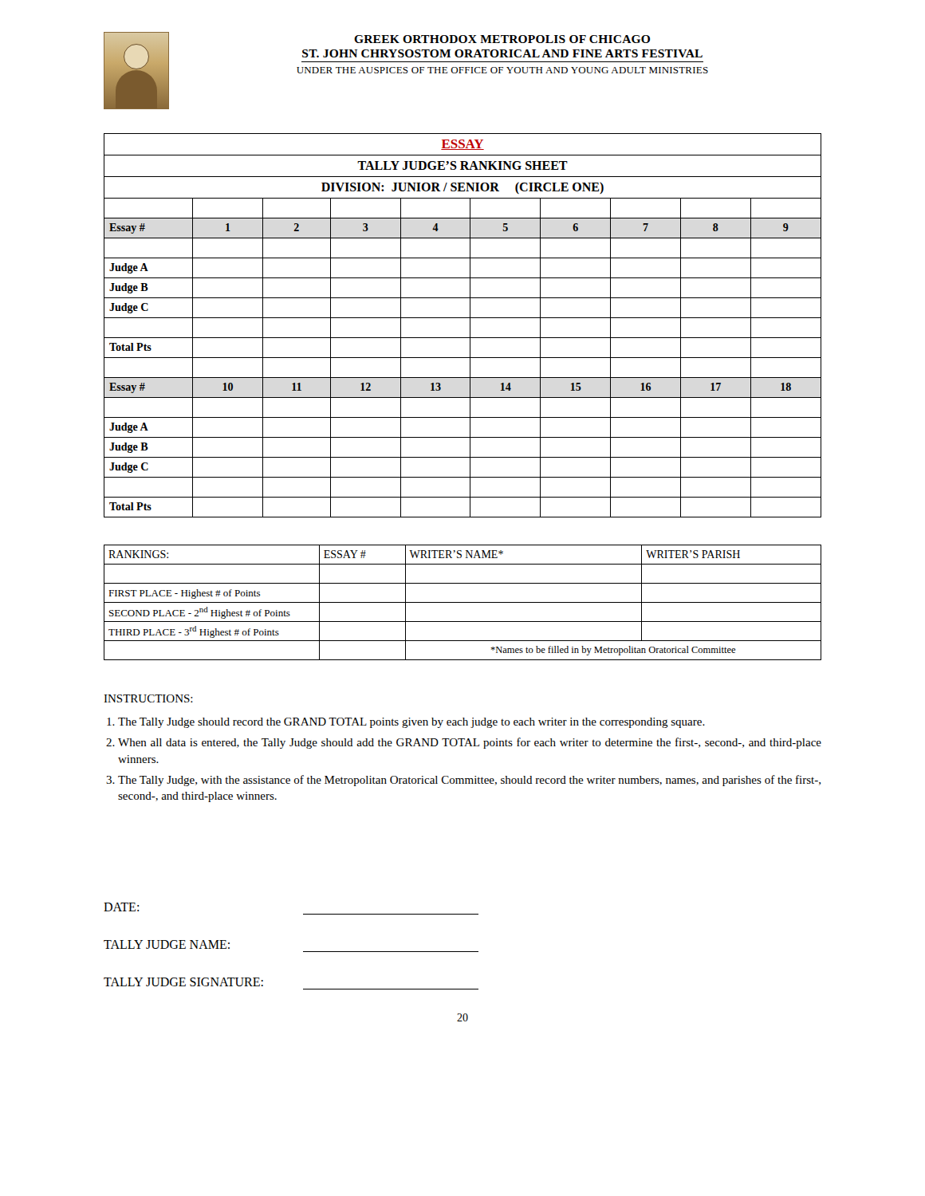GREEK ORTHODOX METROPOLIS OF CHICAGO
ST. JOHN CHRYSOSTOM ORATORICAL AND FINE ARTS FESTIVAL
UNDER THE AUSPICES OF THE OFFICE OF YOUTH AND YOUNG ADULT MINISTRIES
| ESSAY |
| TALLY JUDGE’S RANKING SHEET |
| DIVISION: JUNIOR / SENIOR (CIRCLE ONE) |
| Essay # | 1 | 2 | 3 | 4 | 5 | 6 | 7 | 8 | 9 |
| Judge A | | | | | | | | | |
| Judge B | | | | | | | | | |
| Judge C | | | | | | | | | |
| Total Pts | | | | | | | | | |
| Essay # | 10 | 11 | 12 | 13 | 14 | 15 | 16 | 17 | 18 |
| Judge A | | | | | | | | | |
| Judge B | | | | | | | | | |
| Judge C | | | | | | | | | |
| Total Pts | | | | | | | | | |
| RANKINGS: | ESSAY # | WRITER’S NAME* | WRITER’S PARISH |
| FIRST PLACE - Highest # of Points | | | |
| SECOND PLACE - 2 nd Highest # of Points | | | |
| THIRD PLACE - 3 rd Highest # of Points | | | |
| | | *Names to be filled in by Metropolitan Oratorical Committee |
INSTRUCTIONS:
The Tally Judge should record the GRAND TOTAL points given by each judge to each writer in the corresponding square.
When all data is entered, the Tally Judge should add the GRAND TOTAL points for each writer to determine the first-, second-, and third-place winners.
The Tally Judge, with the assistance of the Metropolitan Oratorical Committee, should record the writer numbers, names, and parishes of the first-, second-, and third-place winners.
DATE:
TALLY JUDGE NAME:
TALLY JUDGE SIGNATURE:
20